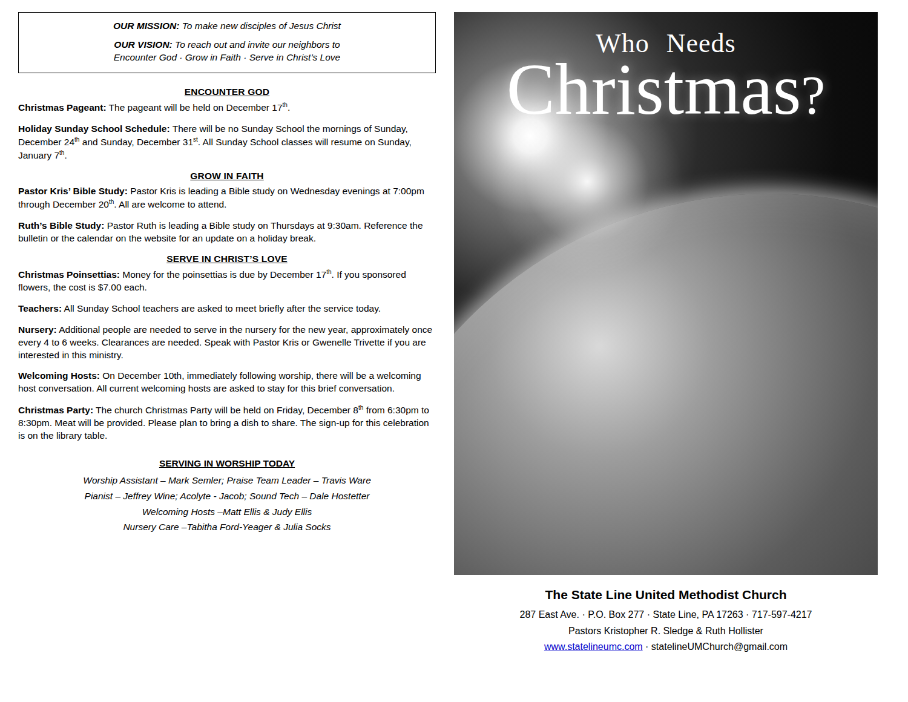OUR MISSION: To make new disciples of Jesus Christ
OUR VISION: To reach out and invite our neighbors to
Encounter God · Grow in Faith · Serve in Christ’s Love
ENCOUNTER GOD
Christmas Pageant: The pageant will be held on December 17th.
Holiday Sunday School Schedule: There will be no Sunday School the mornings of Sunday, December 24th and Sunday, December 31st. All Sunday School classes will resume on Sunday, January 7th.
GROW IN FAITH
Pastor Kris’ Bible Study: Pastor Kris is leading a Bible study on Wednesday evenings at 7:00pm through December 20th. All are welcome to attend.
Ruth’s Bible Study: Pastor Ruth is leading a Bible study on Thursdays at 9:30am. Reference the bulletin or the calendar on the website for an update on a holiday break.
SERVE IN CHRIST’S LOVE
Christmas Poinsettias: Money for the poinsettias is due by December 17th. If you sponsored flowers, the cost is $7.00 each.
Teachers: All Sunday School teachers are asked to meet briefly after the service today.
Nursery: Additional people are needed to serve in the nursery for the new year, approximately once every 4 to 6 weeks. Clearances are needed. Speak with Pastor Kris or Gwenelle Trivette if you are interested in this ministry.
Welcoming Hosts: On December 10th, immediately following worship, there will be a welcoming host conversation. All current welcoming hosts are asked to stay for this brief conversation.
Christmas Party: The church Christmas Party will be held on Friday, December 8th from 6:30pm to 8:30pm. Meat will be provided. Please plan to bring a dish to share. The sign-up for this celebration is on the library table.
SERVING IN WORSHIP TODAY
Worship Assistant – Mark Semler; Praise Team Leader – Travis Ware
Pianist – Jeffrey Wine; Acolyte - Jacob; Sound Tech – Dale Hostetter
Welcoming Hosts –Matt Ellis & Judy Ellis
Nursery Care –Tabitha Ford-Yeager & Julia Socks
Who Needs Christmas?
The State Line United Methodist Church
287 East Ave. · P.O. Box 277 · State Line, PA 17263 · 717-597-4217
Pastors Kristopher R. Sledge & Ruth Hollister
www.statelineumc.com · statelineUMChurch@gmail.com